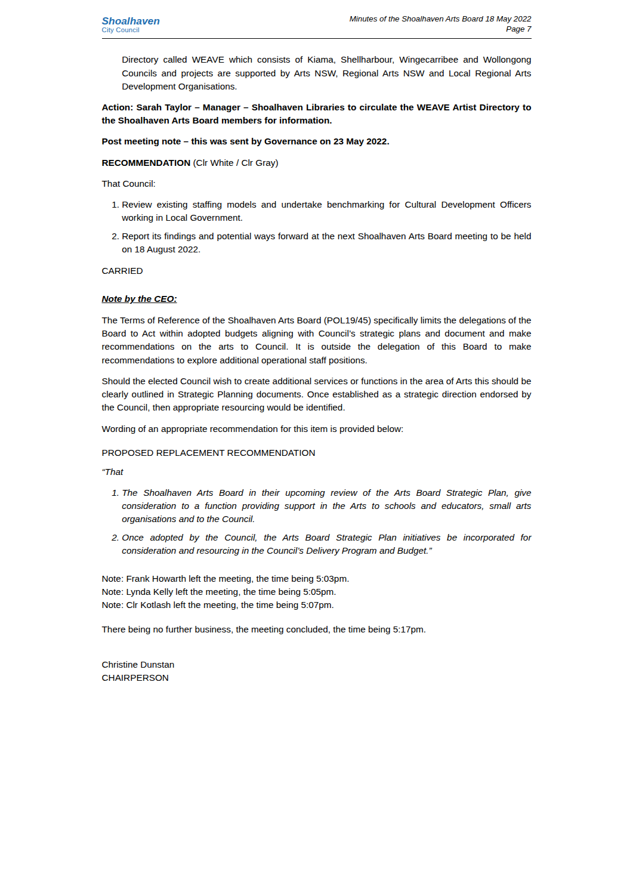ShoalhavenCity Council
Minutes of the Shoalhaven Arts Board 18 May 2022
Page 7
Directory called WEAVE which consists of Kiama, Shellharbour, Wingecarribee and Wollongong Councils and projects are supported by Arts NSW, Regional Arts NSW and Local Regional Arts Development Organisations.
Action: Sarah Taylor – Manager – Shoalhaven Libraries to circulate the WEAVE Artist Directory to the Shoalhaven Arts Board members for information.
Post meeting note – this was sent by Governance on 23 May 2022.
RECOMMENDATION (Clr White / Clr Gray)
That Council:
Review existing staffing models and undertake benchmarking for Cultural Development Officers working in Local Government.
Report its findings and potential ways forward at the next Shoalhaven Arts Board meeting to be held on 18 August 2022.
CARRIED
Note by the CEO:
The Terms of Reference of the Shoalhaven Arts Board (POL19/45) specifically limits the delegations of the Board to Act within adopted budgets aligning with Council’s strategic plans and document and make recommendations on the arts to Council. It is outside the delegation of this Board to make recommendations to explore additional operational staff positions.
Should the elected Council wish to create additional services or functions in the area of Arts this should be clearly outlined in Strategic Planning documents. Once established as a strategic direction endorsed by the Council, then appropriate resourcing would be identified.
Wording of an appropriate recommendation for this item is provided below:
PROPOSED REPLACEMENT RECOMMENDATION
“That
The Shoalhaven Arts Board in their upcoming review of the Arts Board Strategic Plan, give consideration to a function providing support in the Arts to schools and educators, small arts organisations and to the Council.
Once adopted by the Council, the Arts Board Strategic Plan initiatives be incorporated for consideration and resourcing in the Council’s Delivery Program and Budget.”
Note: Frank Howarth left the meeting, the time being 5:03pm.
Note: Lynda Kelly left the meeting, the time being 5:05pm.
Note: Clr Kotlash left the meeting, the time being 5:07pm.
There being no further business, the meeting concluded, the time being 5:17pm.
Christine Dunstan
CHAIRPERSON